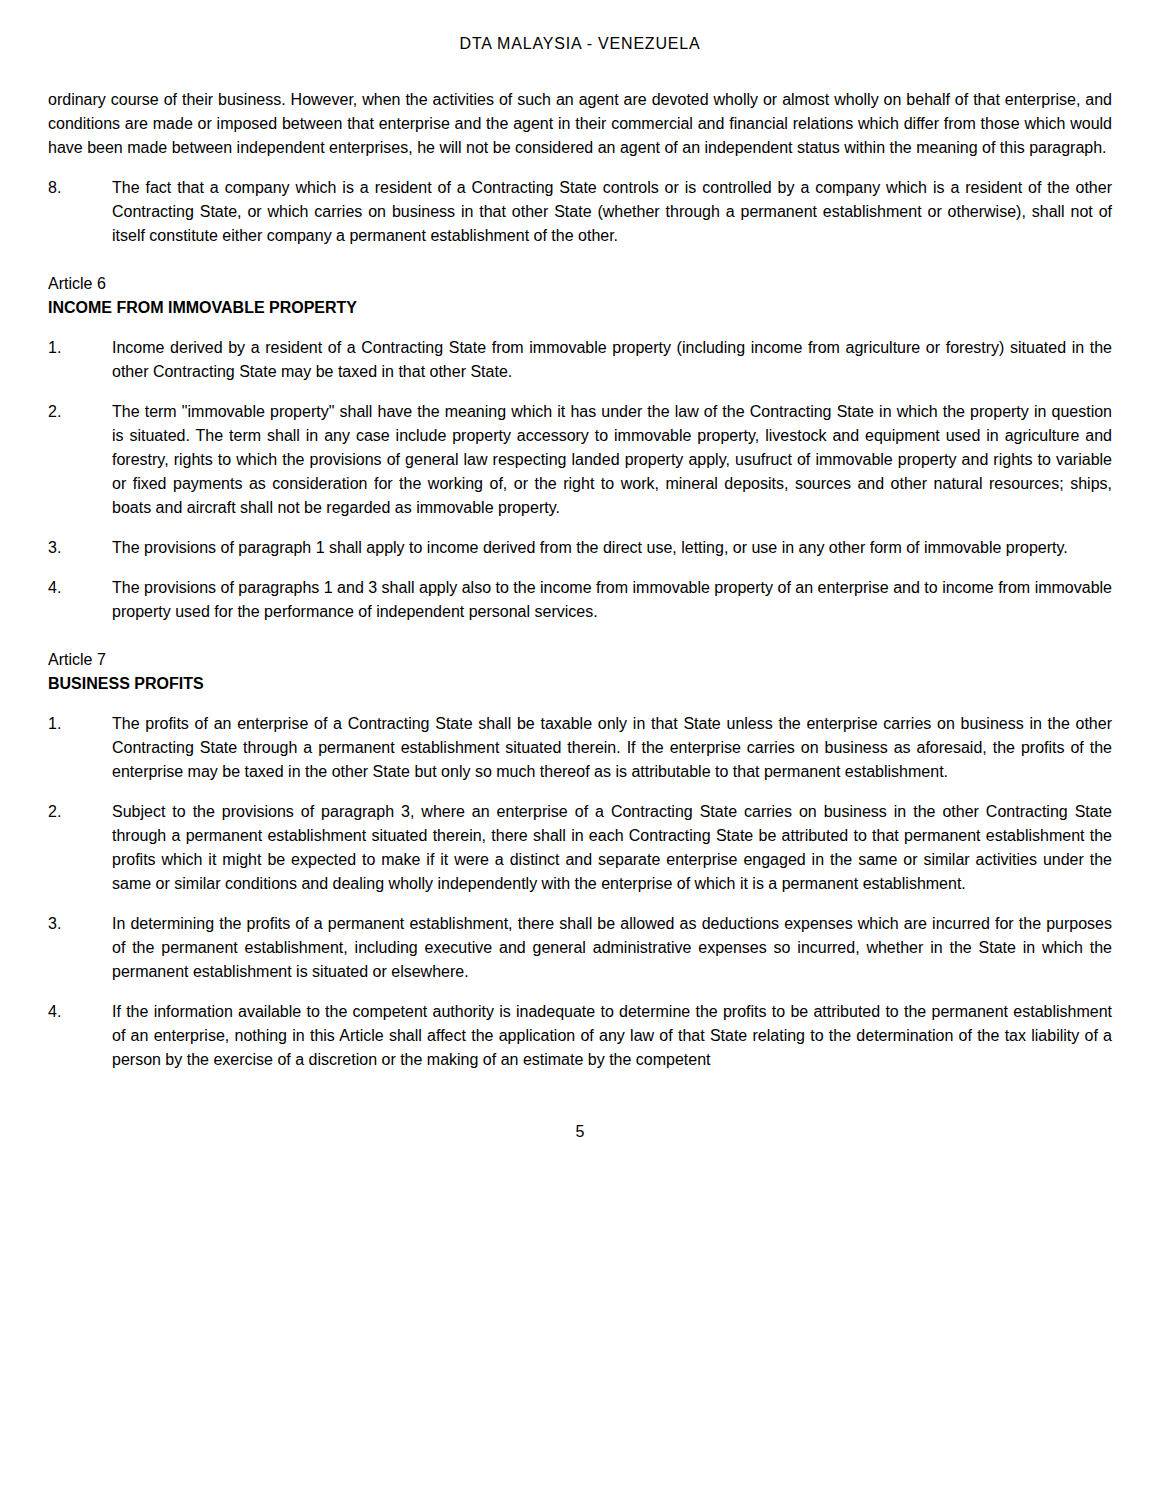DTA MALAYSIA - VENEZUELA
ordinary course of their business. However, when the activities of such an agent are devoted wholly or almost wholly on behalf of that enterprise, and conditions are made or imposed between that enterprise and the agent in their commercial and financial relations which differ from those which would have been made between independent enterprises, he will not be considered an agent of an independent status within the meaning of this paragraph.
8.
The fact that a company which is a resident of a Contracting State controls or is controlled by a company which is a resident of the other Contracting State, or which carries on business in that other State (whether through a permanent establishment or otherwise), shall not of itself constitute either company a permanent establishment of the other.
Article 6INCOME FROM IMMOVABLE PROPERTY
1.
Income derived by a resident of a Contracting State from immovable property (including income from agriculture or forestry) situated in the other Contracting State may be taxed in that other State.
2.
The term "immovable property" shall have the meaning which it has under the law of the Contracting State in which the property in question is situated. The term shall in any case include property accessory to immovable property, livestock and equipment used in agriculture and forestry, rights to which the provisions of general law respecting landed property apply, usufruct of immovable property and rights to variable or fixed payments as consideration for the working of, or the right to work, mineral deposits, sources and other natural resources; ships, boats and aircraft shall not be regarded as immovable property.
3.
The provisions of paragraph 1 shall apply to income derived from the direct use, letting, or use in any other form of immovable property.
4.
The provisions of paragraphs 1 and 3 shall apply also to the income from immovable property of an enterprise and to income from immovable property used for the performance of independent personal services.
Article 7BUSINESS PROFITS
1.
The profits of an enterprise of a Contracting State shall be taxable only in that State unless the enterprise carries on business in the other Contracting State through a permanent establishment situated therein. If the enterprise carries on business as aforesaid, the profits of the enterprise may be taxed in the other State but only so much thereof as is attributable to that permanent establishment.
2.
Subject to the provisions of paragraph 3, where an enterprise of a Contracting State carries on business in the other Contracting State through a permanent establishment situated therein, there shall in each Contracting State be attributed to that permanent establishment the profits which it might be expected to make if it were a distinct and separate enterprise engaged in the same or similar activities under the same or similar conditions and dealing wholly independently with the enterprise of which it is a permanent establishment.
3.
In determining the profits of a permanent establishment, there shall be allowed as deductions expenses which are incurred for the purposes of the permanent establishment, including executive and general administrative expenses so incurred, whether in the State in which the permanent establishment is situated or elsewhere.
4.
If the information available to the competent authority is inadequate to determine the profits to be attributed to the permanent establishment of an enterprise, nothing in this Article shall affect the application of any law of that State relating to the determination of the tax liability of a person by the exercise of a discretion or the making of an estimate by the competent
5